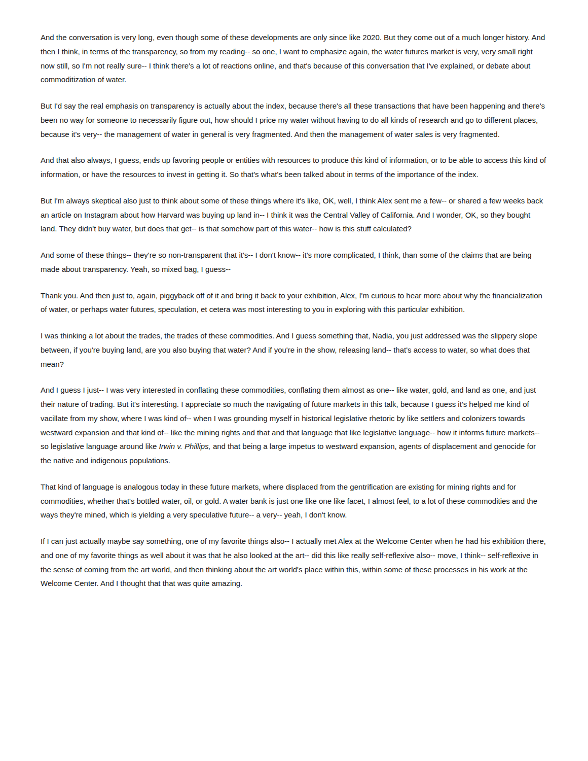And the conversation is very long, even though some of these developments are only since like 2020. But they come out of a much longer history. And then I think, in terms of the transparency, so from my reading-- so one, I want to emphasize again, the water futures market is very, very small right now still, so I'm not really sure-- I think there's a lot of reactions online, and that's because of this conversation that I've explained, or debate about commoditization of water.
But I'd say the real emphasis on transparency is actually about the index, because there's all these transactions that have been happening and there's been no way for someone to necessarily figure out, how should I price my water without having to do all kinds of research and go to different places, because it's very-- the management of water in general is very fragmented. And then the management of water sales is very fragmented.
And that also always, I guess, ends up favoring people or entities with resources to produce this kind of information, or to be able to access this kind of information, or have the resources to invest in getting it. So that's what's been talked about in terms of the importance of the index.
But I'm always skeptical also just to think about some of these things where it's like, OK, well, I think Alex sent me a few-- or shared a few weeks back an article on Instagram about how Harvard was buying up land in-- I think it was the Central Valley of California. And I wonder, OK, so they bought land. They didn't buy water, but does that get-- is that somehow part of this water-- how is this stuff calculated?
And some of these things-- they're so non-transparent that it's-- I don't know-- it's more complicated, I think, than some of the claims that are being made about transparency. Yeah, so mixed bag, I guess--
Thank you. And then just to, again, piggyback off of it and bring it back to your exhibition, Alex, I'm curious to hear more about why the financialization of water, or perhaps water futures, speculation, et cetera was most interesting to you in exploring with this particular exhibition.
I was thinking a lot about the trades, the trades of these commodities. And I guess something that, Nadia, you just addressed was the slippery slope between, if you're buying land, are you also buying that water? And if you're in the show, releasing land-- that's access to water, so what does that mean?
And I guess I just-- I was very interested in conflating these commodities, conflating them almost as one-- like water, gold, and land as one, and just their nature of trading. But it's interesting. I appreciate so much the navigating of future markets in this talk, because I guess it's helped me kind of vacillate from my show, where I was kind of-- when I was grounding myself in historical legislative rhetoric by like settlers and colonizers towards westward expansion and that kind of-- like the mining rights and that and that language that like legislative language-- how it informs future markets-- so legislative language around like Irwin v. Phillips, and that being a large impetus to westward expansion, agents of displacement and genocide for the native and indigenous populations.
That kind of language is analogous today in these future markets, where displaced from the gentrification are existing for mining rights and for commodities, whether that's bottled water, oil, or gold. A water bank is just one like one like facet, I almost feel, to a lot of these commodities and the ways they're mined, which is yielding a very speculative future-- a very-- yeah, I don't know.
If I can just actually maybe say something, one of my favorite things also-- I actually met Alex at the Welcome Center when he had his exhibition there, and one of my favorite things as well about it was that he also looked at the art-- did this like really self-reflexive also-- move, I think-- self-reflexive in the sense of coming from the art world, and then thinking about the art world's place within this, within some of these processes in his work at the Welcome Center. And I thought that that was quite amazing.